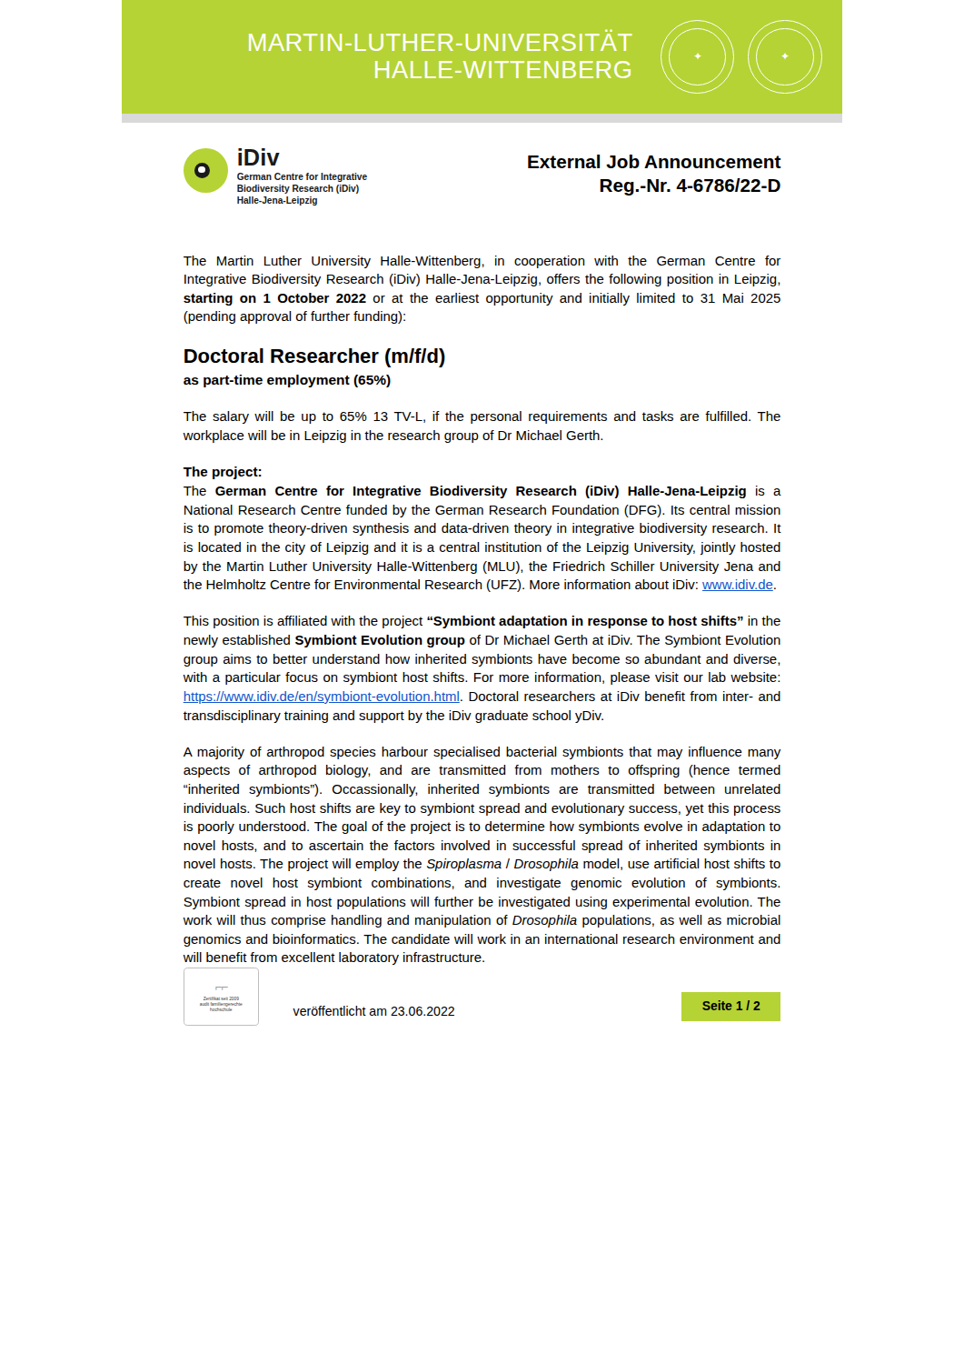MARTIN-LUTHER-UNIVERSITÄT
HALLE-WITTENBERG
✦
✦
iDiv
German Centre for Integrative
Biodiversity Research (iDiv)
Halle-Jena-Leipzig
External Job Announcement
Reg.-Nr. 4-6786/22-D
The Martin Luther University Halle-Wittenberg, in cooperation with the German Centre for Integrative Biodiversity Research (iDiv) Halle-Jena-Leipzig, offers the following position in Leipzig, starting on 1 October 2022 or at the earliest opportunity and initially limited to 31 Mai 2025 (pending approval of further funding):
Doctoral Researcher (m/f/d)
as part-time employment (65%)
The salary will be up to 65% 13 TV-L, if the personal requirements and tasks are fulfilled. The workplace will be in Leipzig in the research group of Dr Michael Gerth.
The project:
The German Centre for Integrative Biodiversity Research (iDiv) Halle-Jena-Leipzig is a National Research Centre funded by the German Research Foundation (DFG). Its central mission is to promote theory-driven synthesis and data-driven theory in integrative biodiversity research. It is located in the city of Leipzig and it is a central institution of the Leipzig University, jointly hosted by the Martin Luther University Halle-Wittenberg (MLU), the Friedrich Schiller University Jena and the Helmholtz Centre for Environmental Research (UFZ). More information about iDiv: www.idiv.de.
This position is affiliated with the project “Symbiont adaptation in response to host shifts” in the newly established Symbiont Evolution group of Dr Michael Gerth at iDiv. The Symbiont Evolution group aims to better understand how inherited symbionts have become so abundant and diverse, with a particular focus on symbiont host shifts. For more information, please visit our lab website: https://www.idiv.de/en/symbiont-evolution.html. Doctoral researchers at iDiv benefit from inter- and transdisciplinary training and support by the iDiv graduate school yDiv.
A majority of arthropod species harbour specialised bacterial symbionts that may influence many aspects of arthropod biology, and are transmitted from mothers to offspring (hence termed “inherited symbionts”). Occassionally, inherited symbionts are transmitted between unrelated individuals. Such host shifts are key to symbiont spread and evolutionary success, yet this process is poorly understood. The goal of the project is to determine how symbionts evolve in adaptation to novel hosts, and to ascertain the factors involved in successful spread of inherited symbionts in novel hosts. The project will employ the Spiroplasma / Drosophila model, use artificial host shifts to create novel host symbiont combinations, and investigate genomic evolution of symbionts. Symbiont spread in host populations will further be investigated using experimental evolution. The work will thus comprise handling and manipulation of Drosophila populations, as well as microbial genomics and bioinformatics. The candidate will work in an international research environment and will benefit from excellent laboratory infrastructure.
⌐⌐
Zertifikat seit 2009
audit familiengerechte
hochschule
veröffentlicht am 23.06.2022
Seite 1 / 2